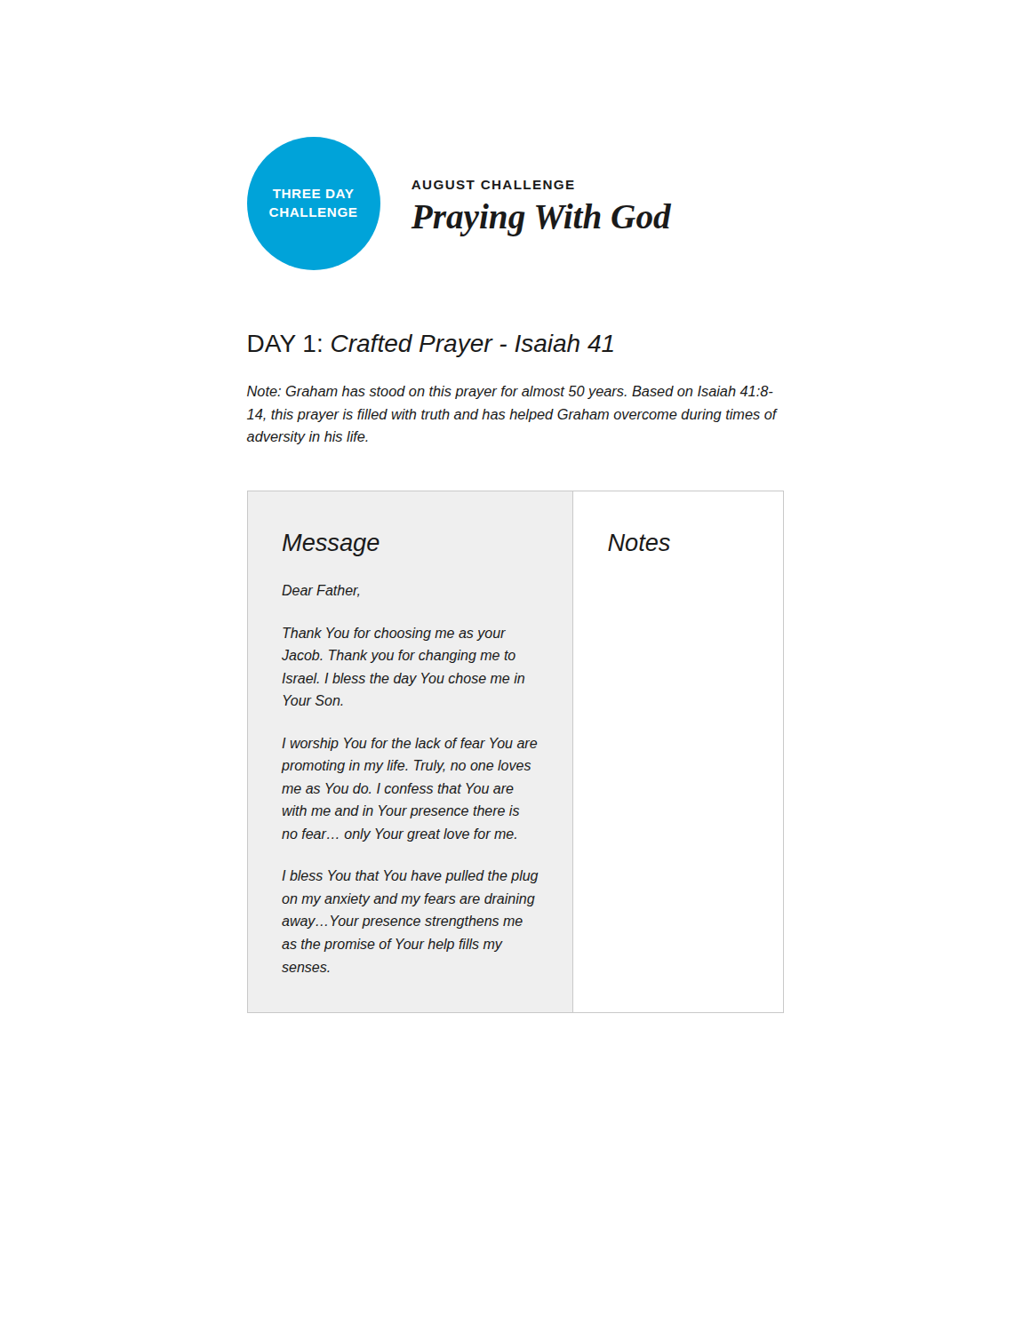Three Day
Challenge
August Challenge
Praying With God
DAY 1: Crafted Prayer - Isaiah 41
Note: Graham has stood on this prayer for almost 50 years. Based on Isaiah 41:8-14, this prayer is filled with truth and has helped Graham overcome during times of adversity in his life.
Message
Dear Father,
Thank You for choosing me as your Jacob. Thank you for changing me to Israel. I bless the day You chose me in Your Son.
I worship You for the lack of fear You are promoting in my life. Truly, no one loves me as You do. I confess that You are with me and in Your presence there is no fear… only Your great love for me.
I bless You that You have pulled the plug on my anxiety and my fears are draining away…Your presence strengthens me as the promise of Your help fills my senses.
Notes